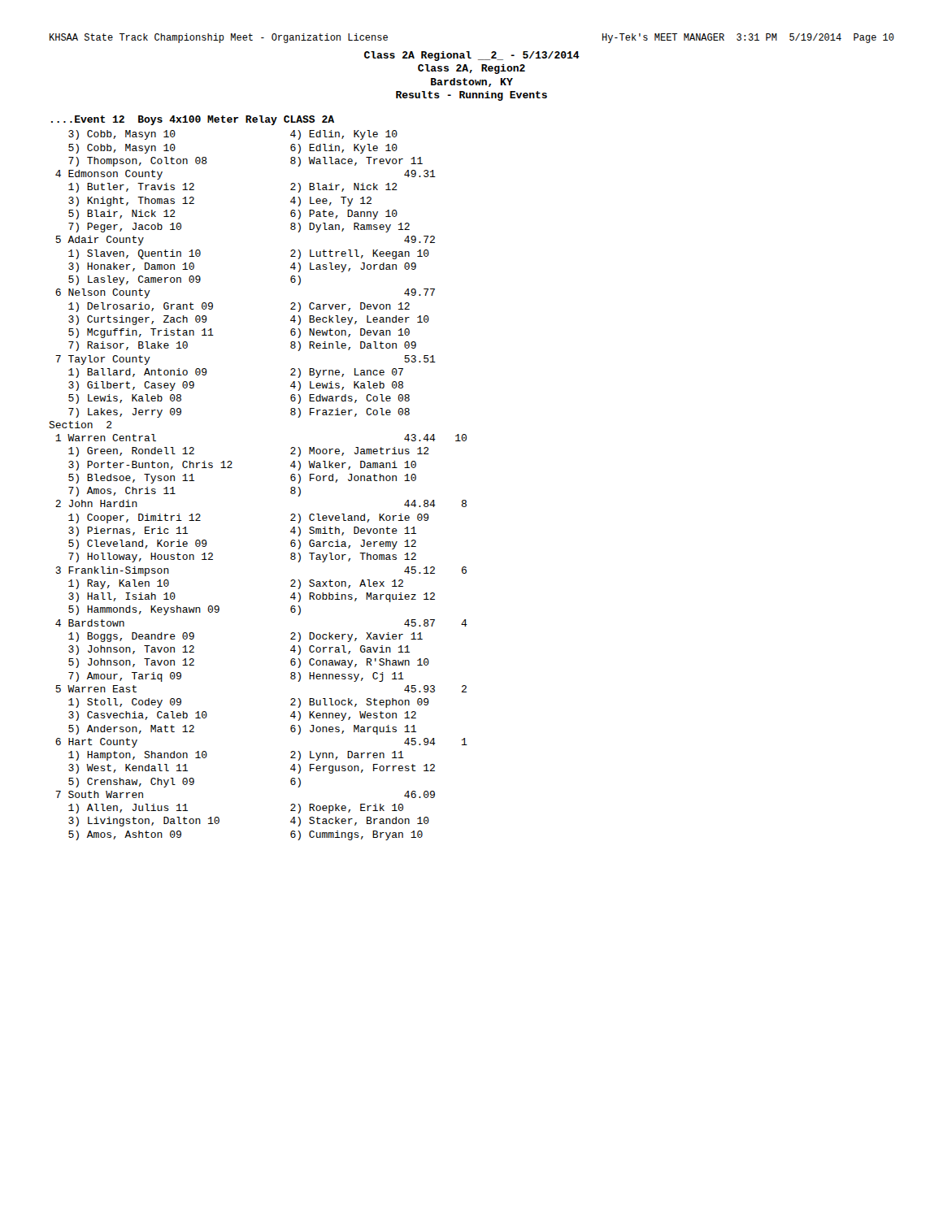KHSAA State Track Championship Meet - Organization License Hy-Tek's MEET MANAGER 3:31 PM 5/19/2014 Page 10
Class 2A Regional __2_ - 5/13/2014
Class 2A, Region2
Bardstown, KY
Results - Running Events
....Event 12 Boys 4x100 Meter Relay CLASS 2A
   3) Cobb, Masyn 10                  4) Edlin, Kyle 10
   5) Cobb, Masyn 10                  6) Edlin, Kyle 10
   7) Thompson, Colton 08             8) Wallace, Trevor 11
 4 Edmonson County                                      49.31
   1) Butler, Travis 12               2) Blair, Nick 12
   3) Knight, Thomas 12               4) Lee, Ty 12
   5) Blair, Nick 12                  6) Pate, Danny 10
   7) Peger, Jacob 10                 8) Dylan, Ramsey 12
 5 Adair County                                         49.72
   1) Slaven, Quentin 10              2) Luttrell, Keegan 10
   3) Honaker, Damon 10               4) Lasley, Jordan 09
   5) Lasley, Cameron 09              6)
 6 Nelson County                                        49.77
   1) Delrosario, Grant 09            2) Carver, Devon 12
   3) Curtsinger, Zach 09             4) Beckley, Leander 10
   5) Mcguffin, Tristan 11            6) Newton, Devan 10
   7) Raisor, Blake 10                8) Reinle, Dalton 09
 7 Taylor County                                        53.51
   1) Ballard, Antonio 09             2) Byrne, Lance 07
   3) Gilbert, Casey 09               4) Lewis, Kaleb 08
   5) Lewis, Kaleb 08                 6) Edwards, Cole 08
   7) Lakes, Jerry 09                 8) Frazier, Cole 08
Section  2
 1 Warren Central                                       43.44   10
   1) Green, Rondell 12               2) Moore, Jametrius 12
   3) Porter-Bunton, Chris 12         4) Walker, Damani 10
   5) Bledsoe, Tyson 11               6) Ford, Jonathon 10
   7) Amos, Chris 11                  8)
 2 John Hardin                                          44.84    8
   1) Cooper, Dimitri 12              2) Cleveland, Korie 09
   3) Piernas, Eric 11                4) Smith, Devonte 11
   5) Cleveland, Korie 09             6) Garcia, Jeremy 12
   7) Holloway, Houston 12            8) Taylor, Thomas 12
 3 Franklin-Simpson                                     45.12    6
   1) Ray, Kalen 10                   2) Saxton, Alex 12
   3) Hall, Isiah 10                  4) Robbins, Marquiez 12
   5) Hammonds, Keyshawn 09           6)
 4 Bardstown                                            45.87    4
   1) Boggs, Deandre 09               2) Dockery, Xavier 11
   3) Johnson, Tavon 12               4) Corral, Gavin 11
   5) Johnson, Tavon 12               6) Conaway, R'Shawn 10
   7) Amour, Tariq 09                 8) Hennessy, Cj 11
 5 Warren East                                          45.93    2
   1) Stoll, Codey 09                 2) Bullock, Stephon 09
   3) Casvechia, Caleb 10             4) Kenney, Weston 12
   5) Anderson, Matt 12               6) Jones, Marquis 11
 6 Hart County                                          45.94    1
   1) Hampton, Shandon 10             2) Lynn, Darren 11
   3) West, Kendall 11                4) Ferguson, Forrest 12
   5) Crenshaw, Chyl 09               6)
 7 South Warren                                         46.09
   1) Allen, Julius 11                2) Roepke, Erik 10
   3) Livingston, Dalton 10           4) Stacker, Brandon 10
   5) Amos, Ashton 09                 6) Cummings, Bryan 10